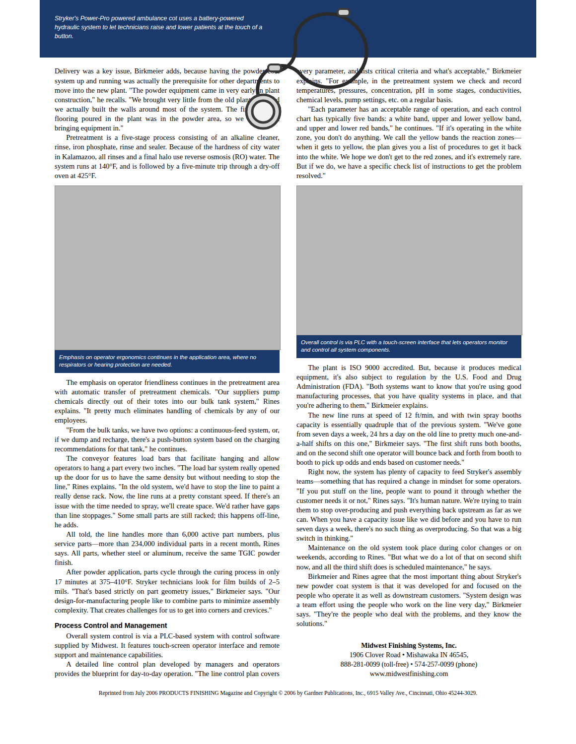Stryker's Power-Pro powered ambulance cot uses a battery-powered hydraulic system to let technicians raise and lower patients at the touch of a button.
Delivery was a key issue, Birkmeier adds, because having the powder coat system up and running was actually the prerequisite for other departments to move into the new plant. "The powder equipment came in very early in plant construction," he recalls. "We brought very little from the old plant here, and we actually built the walls around most of the system. The first concrete flooring poured in the plant was in the powder area, so we could start bringing equipment in."
Pretreatment is a five-stage process consisting of an alkaline cleaner, rinse, iron phosphate, rinse and sealer. Because of the hardness of city water in Kalamazoo, all rinses and a final halo use reverse osmosis (RO) water. The system runs at 140°F, and is followed by a five-minute trip through a dry-off oven at 425°F.
Emphasis on operator ergonomics continues in the application area, where no respirators or hearing protection are needed.
The emphasis on operator friendliness continues in the pretreatment area with automatic transfer of pretreatment chemicals. "Our suppliers pump chemicals directly out of their totes into our bulk tank system," Rines explains. "It pretty much eliminates handling of chemicals by any of our employees.
"From the bulk tanks, we have two options: a continuous-feed system, or, if we dump and recharge, there's a push-button system based on the charging recommendations for that tank," he continues.
The conveyor features load bars that facilitate hanging and allow operators to hang a part every two inches. "The load bar system really opened up the door for us to have the same density but without needing to stop the line," Rines explains. "In the old system, we'd have to stop the line to paint a really dense rack. Now, the line runs at a pretty constant speed. If there's an issue with the time needed to spray, we'll create space. We'd rather have gaps than line stoppages." Some small parts are still racked; this happens off-line, he adds.
All told, the line handles more than 6,000 active part numbers, plus service parts—more than 234,000 individual parts in a recent month, Rines says. All parts, whether steel or aluminum, receive the same TGIC powder finish.
After powder application, parts cycle through the curing process in only 17 minutes at 375–410°F. Stryker technicians look for film builds of 2–5 mils. "That's based strictly on part geometry issues," Birkmeier says. "Our design-for-manufacturing people like to combine parts to minimize assembly complexity. That creates challenges for us to get into corners and crevices."
Process Control and Management
Overall system control is via a PLC-based system with control software supplied by Midwest. It features touch-screen operator interface and remote support and maintenance capabilities.
A detailed line control plan developed by managers and operators provides the blueprint for day-to-day operation. "The line control plan covers every parameter, and lists critical criteria and what's acceptable," Birkmeier explains. "For example, in the pretreatment system we check and record temperatures, pressures, concentration, pH in some stages, conductivities, chemical levels, pump settings, etc. on a regular basis.
"Each parameter has an acceptable range of operation, and each control chart has typically five bands: a white band, upper and lower yellow band, and upper and lower red bands," he continues. "If it's operating in the white zone, you don't do anything. We call the yellow bands the reaction zones—when it gets to yellow, the plan gives you a list of procedures to get it back into the white. We hope we don't get to the red zones, and it's extremely rare. But if we do, we have a specific check list of instructions to get the problem resolved."
Overall control is via PLC with a touch-screen interface that lets operators monitor and control all system components.
The plant is ISO 9000 accredited. But, because it produces medical equipment, it's also subject to regulation by the U.S. Food and Drug Administration (FDA). "Both systems want to know that you're using good manufacturing processes, that you have quality systems in place, and that you're adhering to them," Birkmeier explains.
The new line runs at speed of 12 ft/min, and with twin spray booths capacity is essentially quadruple that of the previous system. "We've gone from seven days a week, 24 hrs a day on the old line to pretty much one-and-a-half shifts on this one," Birkmeier says. "The first shift runs both booths, and on the second shift one operator will bounce back and forth from booth to booth to pick up odds and ends based on customer needs."
Right now, the system has plenty of capacity to feed Stryker's assembly teams—something that has required a change in mindset for some operators. "If you put stuff on the line, people want to pound it through whether the customer needs it or not," Rines says. "It's human nature. We're trying to train them to stop over-producing and push everything back upstream as far as we can. When you have a capacity issue like we did before and you have to run seven days a week, there's no such thing as overproducing. So that was a big switch in thinking."
Maintenance on the old system took place during color changes or on weekends, according to Rines. "But what we do a lot of that on second shift now, and all the third shift does is scheduled maintenance," he says.
Birkmeier and Rines agree that the most important thing about Stryker's new powder coat system is that it was developed for and focused on the people who operate it as well as downstream customers. "System design was a team effort using the people who work on the line very day," Birkmeier says. "They're the people who deal with the problems, and they know the solutions."
Midwest Finishing Systems, Inc.
1906 Clover Road • Mishawaka IN 46545,
888-281-0099 (toll-free) • 574-257-0099 (phone)
www.midwestfinishing.com
Reprinted from July 2006 PRODUCTS FINISHING Magazine and Copyright © 2006 by Gardner Publications, Inc., 6915 Valley Ave., Cincinnati, Ohio 45244-3029.